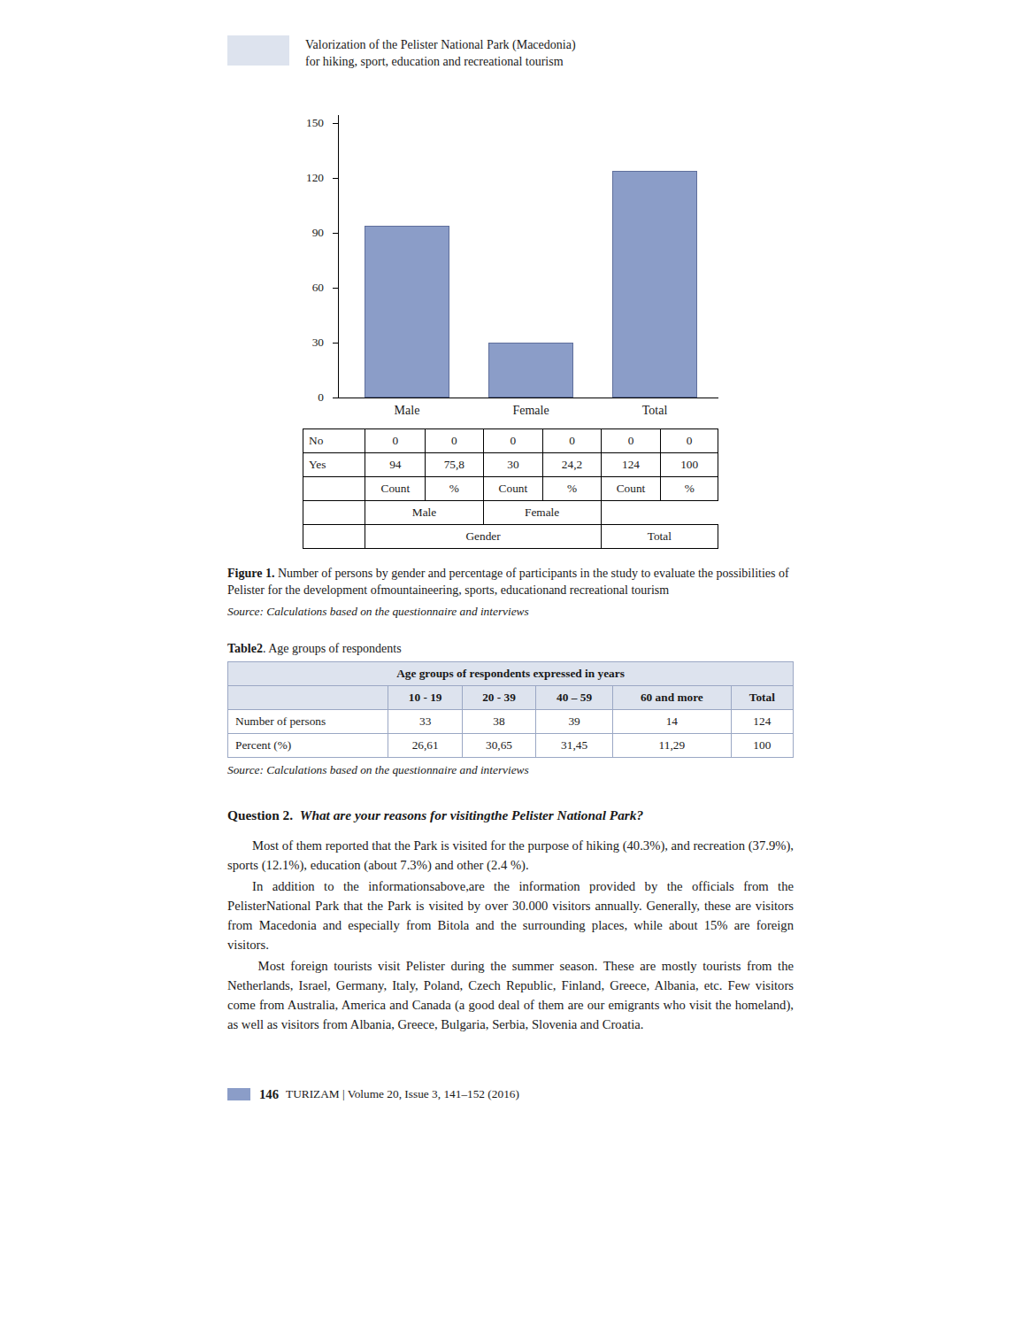Valorization of the Pelister National Park (Macedonia)
for hiking, sport, education and recreational tourism
0
30
60
90
120
150
Male Female Total
| No | 0 | 0 | 0 | 0 | 0 | 0 |
| Yes | 94 | 75,8 | 30 | 24,2 | 124 | 100 |
| | Count | % | Count | % | Count | % |
| | Male | Female | |
| | Gender | Total |
Figure 1. Number of persons by gender and percentage of participants in the study to evaluate the possibilities of Pelister for the development ofmountaineering, sports, educationand recreational tourism
Source: Calculations based on the questionnaire and interviews
Table2. Age groups of respondents
| Age groups of respondents expressed in years |
| --- |
| | 10 - 19 | 20 - 39 | 40 – 59 | 60 and more | Total |
| Number of persons | 33 | 38 | 39 | 14 | 124 |
| Percent (%) | 26,61 | 30,65 | 31,45 | 11,29 | 100 |
Source: Calculations based on the questionnaire and interviews
Question 2. What are your reasons for visitingthe Pelister National Park?
Most of them reported that the Park is visited for the purpose of hiking (40.3%), and recreation (37.9%), sports (12.1%), education (about 7.3%) and other (2.4 %).
In addition to the informationsabove,are the information provided by the officials from the PelisterNational Park that the Park is visited by over 30.000 visitors annually. Generally, these are visitors from Macedonia and especially from Bitola and the surrounding places, while about 15% are foreign visitors.
Most foreign tourists visit Pelister during the summer season. These are mostly tourists from the Netherlands, Israel, Germany, Italy, Poland, Czech Republic, Finland, Greece, Albania, etc. Few visitors come from Australia, America and Canada (a good deal of them are our emigrants who visit the homeland), as well as visitors from Albania, Greece, Bulgaria, Serbia, Slovenia and Croatia.
146 TURIZAM | Volume 20, Issue 3, 141–152 (2016)